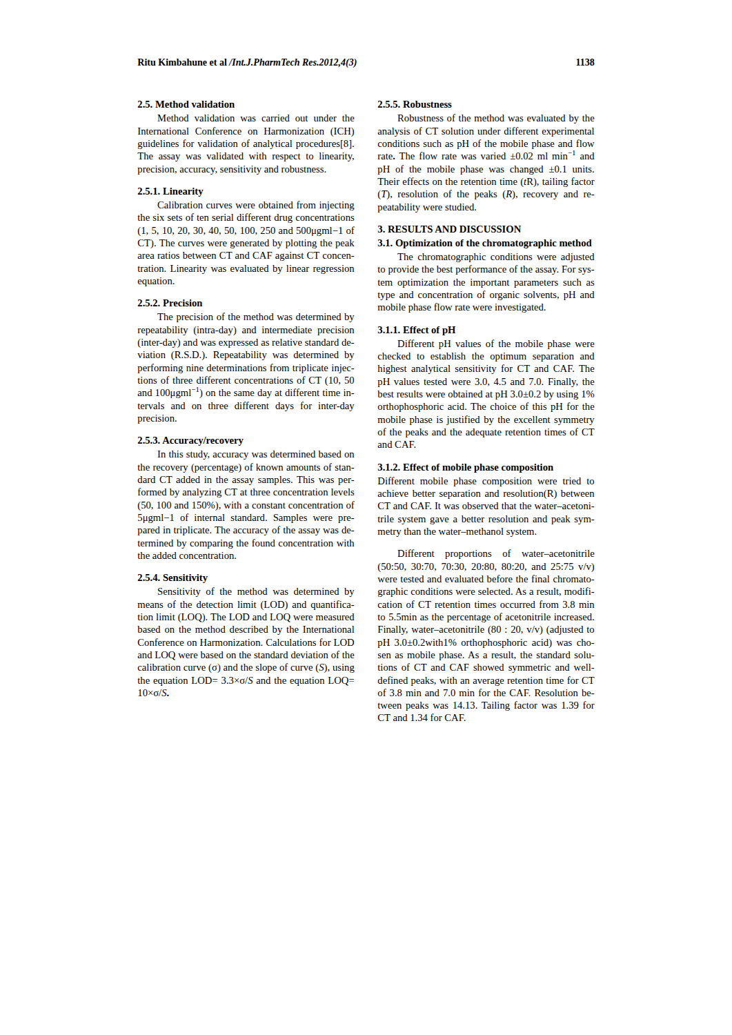Ritu Kimbahune et al /Int.J.PharmTech Res.2012,4(3)
1138
2.5. Method validation
Method validation was carried out under the International Conference on Harmonization (ICH) guidelines for validation of analytical procedures[8]. The assay was validated with respect to linearity, precision, accuracy, sensitivity and robustness.
2.5.1. Linearity
Calibration curves were obtained from injecting the six sets of ten serial different drug concentrations (1, 5, 10, 20, 30, 40, 50, 100, 250 and 500μgml−1 of CT). The curves were generated by plotting the peak area ratios between CT and CAF against CT concentration. Linearity was evaluated by linear regression equation.
2.5.2. Precision
The precision of the method was determined by repeatability (intra-day) and intermediate precision (inter-day) and was expressed as relative standard deviation (R.S.D.). Repeatability was determined by performing nine determinations from triplicate injections of three different concentrations of CT (10, 50 and 100μgml−1) on the same day at different time intervals and on three different days for inter-day precision.
2.5.3. Accuracy/recovery
In this study, accuracy was determined based on the recovery (percentage) of known amounts of standard CT added in the assay samples. This was performed by analyzing CT at three concentration levels (50, 100 and 150%), with a constant concentration of 5μgml−1 of internal standard. Samples were prepared in triplicate. The accuracy of the assay was determined by comparing the found concentration with the added concentration.
2.5.4. Sensitivity
Sensitivity of the method was determined by means of the detection limit (LOD) and quantification limit (LOQ). The LOD and LOQ were measured based on the method described by the International Conference on Harmonization. Calculations for LOD and LOQ were based on the standard deviation of the calibration curve (σ) and the slope of curve (S), using the equation LOD= 3.3×σ/S and the equation LOQ= 10×σ/S.
2.5.5. Robustness
Robustness of the method was evaluated by the analysis of CT solution under different experimental conditions such as pH of the mobile phase and flow rate. The flow rate was varied ±0.02 ml min−1 and pH of the mobile phase was changed ±0.1 units. Their effects on the retention time (t R), tailing factor (T), resolution of the peaks (R), recovery and repeatability were studied.
3. RESULTS AND DISCUSSION
3.1. Optimization of the chromatographic method
The chromatographic conditions were adjusted to provide the best performance of the assay. For system optimization the important parameters such as type and concentration of organic solvents, pH and mobile phase flow rate were investigated.
3.1.1. Effect of pH
Different pH values of the mobile phase were checked to establish the optimum separation and highest analytical sensitivity for CT and CAF. The pH values tested were 3.0, 4.5 and 7.0. Finally, the best results were obtained at pH 3.0±0.2 by using 1% orthophosphoric acid. The choice of this pH for the mobile phase is justified by the excellent symmetry of the peaks and the adequate retention times of CT and CAF.
3.1.2. Effect of mobile phase composition
Different mobile phase composition were tried to achieve better separation and resolution(R) between CT and CAF. It was observed that the water–acetonitrile system gave a better resolution and peak symmetry than the water–methanol system.
Different proportions of water–acetonitrile (50:50, 30:70, 70:30, 20:80, 80:20, and 25:75 v/v) were tested and evaluated before the final chromatographic conditions were selected. As a result, modification of CT retention times occurred from 3.8 min to 5.5min as the percentage of acetonitrile increased. Finally, water–acetonitrile (80 : 20, v/v) (adjusted to pH 3.0±0.2with1% orthophosphoric acid) was chosen as mobile phase. As a result, the standard solutions of CT and CAF showed symmetric and well-defined peaks, with an average retention time for CT of 3.8 min and 7.0 min for the CAF. Resolution between peaks was 14.13. Tailing factor was 1.39 for CT and 1.34 for CAF.